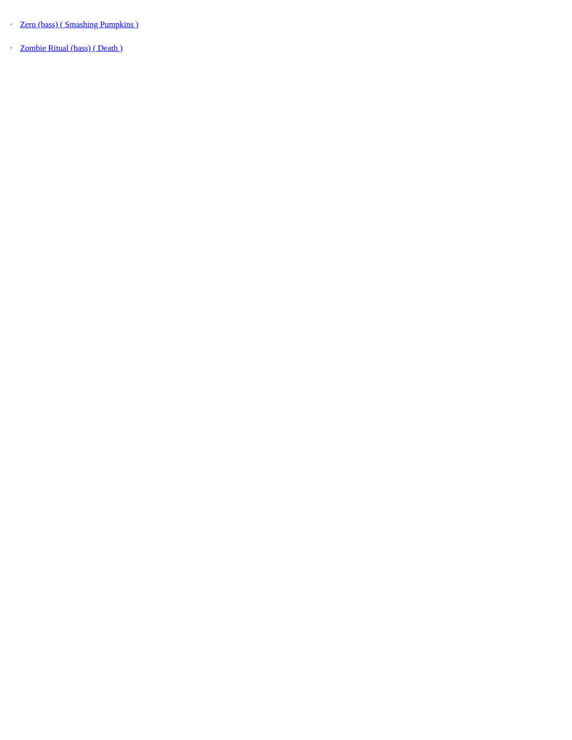Zero (bass) ( Smashing Pumpkins )
Zombie Ritual (bass) ( Death )